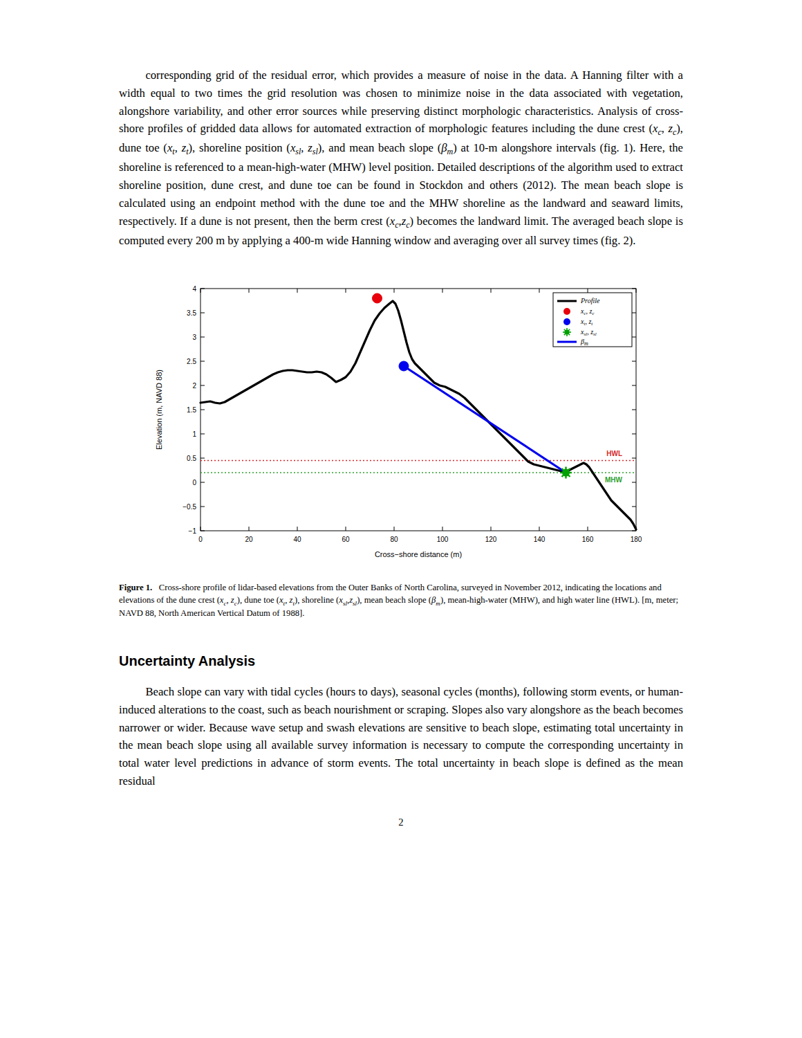corresponding grid of the residual error, which provides a measure of noise in the data. A Hanning filter with a width equal to two times the grid resolution was chosen to minimize noise in the data associated with vegetation, alongshore variability, and other error sources while preserving distinct morphologic characteristics. Analysis of cross-shore profiles of gridded data allows for automated extraction of morphologic features including the dune crest (xc, zc), dune toe (xt, zt), shoreline position (xsl, zsl), and mean beach slope (βm) at 10-m alongshore intervals (fig. 1). Here, the shoreline is referenced to a mean-high-water (MHW) level position. Detailed descriptions of the algorithm used to extract shoreline position, dune crest, and dune toe can be found in Stockdon and others (2012). The mean beach slope is calculated using an endpoint method with the dune toe and the MHW shoreline as the landward and seaward limits, respectively. If a dune is not present, then the berm crest (xc,zc) becomes the landward limit. The averaged beach slope is computed every 200 m by applying a 400-m wide Hanning window and averaging over all survey times (fig. 2).
4 3.5 3 2.5 2 1.5 1 0.5 0 −0.5 −1 0 20 40 60 80 100 120 140 160 180 Cross−shore distance (m) Elevation (m, NAVD 88) HWL MHW Profile xc, zc xt, zt xsl, zsl βm
Figure 1. Cross-shore profile of lidar-based elevations from the Outer Banks of North Carolina, surveyed in November 2012, indicating the locations and elevations of the dune crest (xc, zc), dune toe (xt, zt), shoreline (xsl,zsl), mean beach slope (βm), mean-high-water (MHW), and high water line (HWL). [m, meter; NAVD 88, North American Vertical Datum of 1988].
Uncertainty Analysis
Beach slope can vary with tidal cycles (hours to days), seasonal cycles (months), following storm events, or human-induced alterations to the coast, such as beach nourishment or scraping. Slopes also vary alongshore as the beach becomes narrower or wider. Because wave setup and swash elevations are sensitive to beach slope, estimating total uncertainty in the mean beach slope using all available survey information is necessary to compute the corresponding uncertainty in total water level predictions in advance of storm events. The total uncertainty in beach slope is defined as the mean residual
2